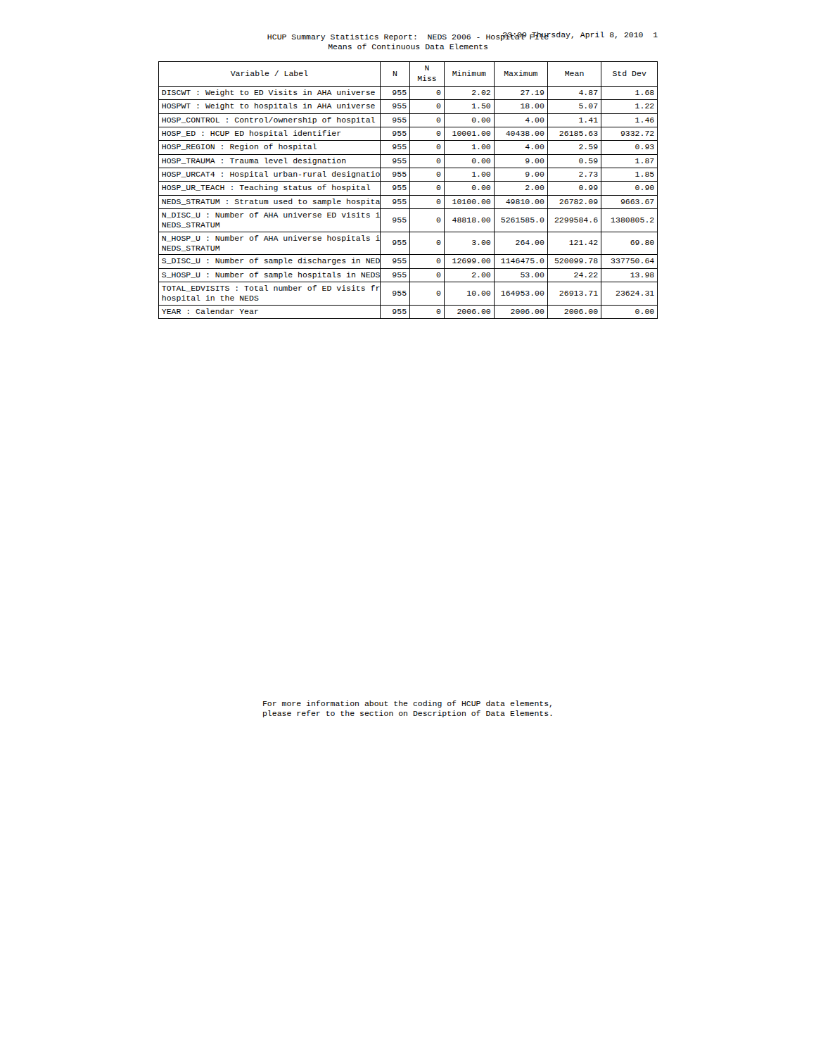23:09 Thursday, April 8, 2010 1
HCUP Summary Statistics Report: NEDS 2006 - Hospital File
Means of Continuous Data Elements
| Variable / Label | N | N Miss | Minimum | Maximum | Mean | Std Dev |
| --- | --- | --- | --- | --- | --- | --- |
| DISCWT : Weight to ED Visits in AHA universe | 955 | 0 | 2.02 | 27.19 | 4.87 | 1.68 |
| HOSPWT : Weight to hospitals in AHA universe | 955 | 0 | 1.50 | 18.00 | 5.07 | 1.22 |
| HOSP_CONTROL : Control/ownership of hospital | 955 | 0 | 0.00 | 4.00 | 1.41 | 1.46 |
| HOSP_ED : HCUP ED hospital identifier | 955 | 0 | 10001.00 | 40438.00 | 26185.63 | 9332.72 |
| HOSP_REGION : Region of hospital | 955 | 0 | 1.00 | 4.00 | 2.59 | 0.93 |
| HOSP_TRAUMA : Trauma level designation | 955 | 0 | 0.00 | 9.00 | 0.59 | 1.87 |
| HOSP_URCAT4 : Hospital urban-rural designation | 955 | 0 | 1.00 | 9.00 | 2.73 | 1.85 |
| HOSP_UR_TEACH : Teaching status of hospital | 955 | 0 | 0.00 | 2.00 | 0.99 | 0.90 |
| NEDS_STRATUM : Stratum used to sample hospital | 955 | 0 | 10100.00 | 49810.00 | 26782.09 | 9663.67 |
| N_DISC_U : Number of AHA universe ED visits in NEDS_STRATUM | 955 | 0 | 48818.00 | 5261585.0 | 2299584.6 | 1380805.2 |
| N_HOSP_U : Number of AHA universe hospitals in NEDS_STRATUM | 955 | 0 | 3.00 | 264.00 | 121.42 | 69.80 |
| S_DISC_U : Number of sample discharges in NEDS_STRATUM | 955 | 0 | 12699.00 | 1146475.0 | 520099.78 | 337750.64 |
| S_HOSP_U : Number of sample hospitals in NEDS_STRATUM | 955 | 0 | 2.00 | 53.00 | 24.22 | 13.98 |
| TOTAL_EDVISITS : Total number of ED visits from this hospital in the NEDS | 955 | 0 | 10.00 | 164953.00 | 26913.71 | 23624.31 |
| YEAR : Calendar Year | 955 | 0 | 2006.00 | 2006.00 | 2006.00 | 0.00 |
For more information about the coding of HCUP data elements,
please refer to the section on Description of Data Elements.